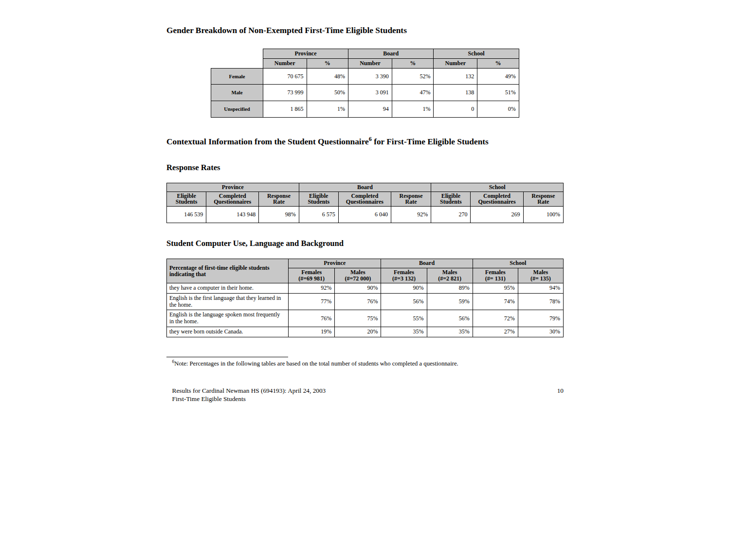Gender Breakdown of Non-Exempted First-Time Eligible Students
| | Province | Board | School |
| --- | --- | --- | --- |
| | Number | % | Number | % | Number | % |
| Female | 70 675 | 48% | 3 390 | 52% | 132 | 49% |
| Male | 73 999 | 50% | 3 091 | 47% | 138 | 51% |
| Unspecified | 1 865 | 1% | 94 | 1% | 0 | 0% |
Contextual Information from the Student Questionnaire6 for First-Time Eligible Students
Response Rates
| Province | Board | School |
| --- | --- | --- |
| Eligible Students | Completed Questionnaires | Response Rate | Eligible Students | Completed Questionnaires | Response Rate | Eligible Students | Completed Questionnaires | Response Rate |
| 146 539 | 143 948 | 98% | 6 575 | 6 040 | 92% | 270 | 269 | 100% |
Student Computer Use, Language and Background
| Percentage of first-time eligible students indicating that | Province | Board | School |
| --- | --- | --- | --- |
| Females (#=69 981) | Males (#=72 000) | Females (#=3 132) | Males (#=2 821) | Females (#= 131) | Males (#= 135) |
| they have a computer in their home. | 92% | 90% | 90% | 89% | 95% | 94% |
| English is the first language that they learned in the home. | 77% | 76% | 56% | 59% | 74% | 78% |
| English is the language spoken most frequently in the home. | 76% | 75% | 55% | 56% | 72% | 79% |
| they were born outside Canada. | 19% | 20% | 35% | 35% | 27% | 30% |
6Note: Percentages in the following tables are based on the total number of students who completed a questionnaire.
Results for Cardinal Newman HS (694193): April 24, 2003
First-Time Eligible Students
10